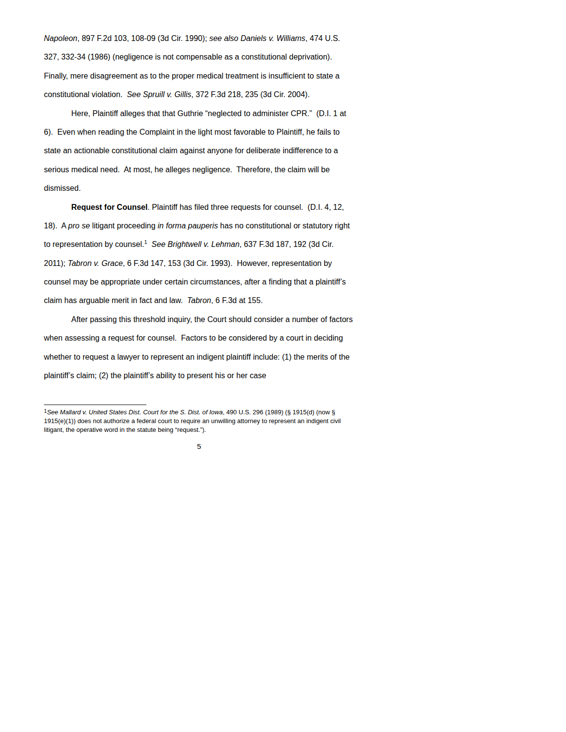Napoleon, 897 F.2d 103, 108-09 (3d Cir. 1990); see also Daniels v. Williams, 474 U.S. 327, 332-34 (1986) (negligence is not compensable as a constitutional deprivation). Finally, mere disagreement as to the proper medical treatment is insufficient to state a constitutional violation. See Spruill v. Gillis, 372 F.3d 218, 235 (3d Cir. 2004).
Here, Plaintiff alleges that that Guthrie “neglected to administer CPR.” (D.I. 1 at 6). Even when reading the Complaint in the light most favorable to Plaintiff, he fails to state an actionable constitutional claim against anyone for deliberate indifference to a serious medical need. At most, he alleges negligence. Therefore, the claim will be dismissed.
Request for Counsel. Plaintiff has filed three requests for counsel. (D.I. 4, 12, 18). A pro se litigant proceeding in forma pauperis has no constitutional or statutory right to representation by counsel.1 See Brightwell v. Lehman, 637 F.3d 187, 192 (3d Cir. 2011); Tabron v. Grace, 6 F.3d 147, 153 (3d Cir. 1993). However, representation by counsel may be appropriate under certain circumstances, after a finding that a plaintiff’s claim has arguable merit in fact and law. Tabron, 6 F.3d at 155.
After passing this threshold inquiry, the Court should consider a number of factors when assessing a request for counsel. Factors to be considered by a court in deciding whether to request a lawyer to represent an indigent plaintiff include: (1) the merits of the plaintiff’s claim; (2) the plaintiff’s ability to present his or her case
1See Mallard v. United States Dist. Court for the S. Dist. of Iowa, 490 U.S. 296 (1989) (§ 1915(d) (now § 1915(e)(1)) does not authorize a federal court to require an unwilling attorney to represent an indigent civil litigant, the operative word in the statute being “request.”).
5